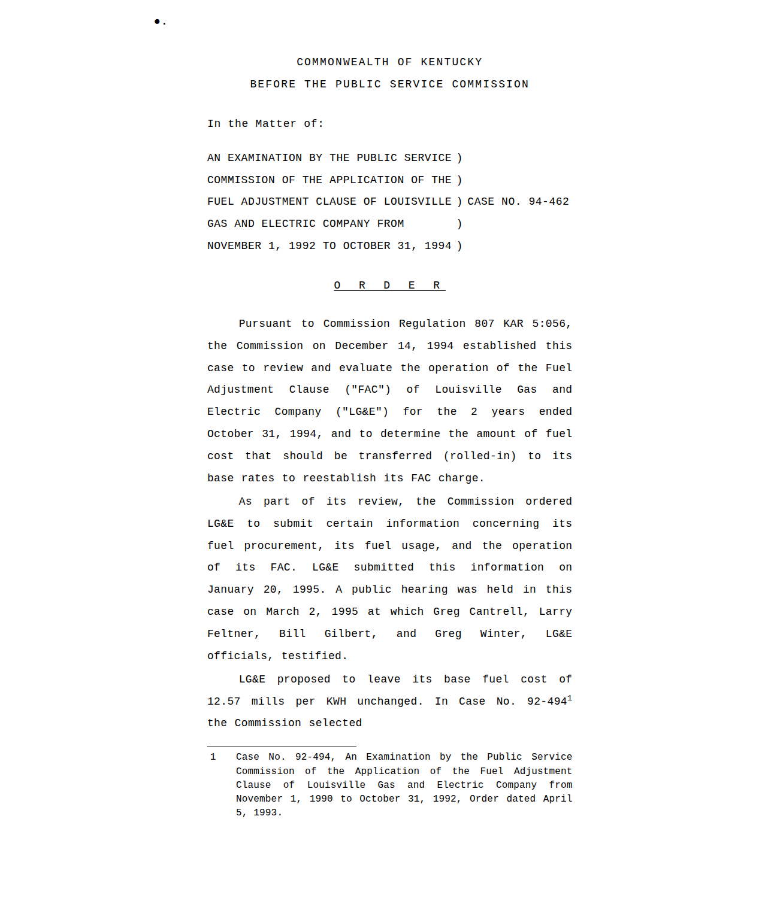●.
COMMONWEALTH OF KENTUCKY
BEFORE THE PUBLIC SERVICE COMMISSION
In the Matter of:
| AN EXAMINATION BY THE PUBLIC SERVICE | ) | |
| COMMISSION OF THE APPLICATION OF THE | ) | |
| FUEL ADJUSTMENT CLAUSE OF LOUISVILLE | ) | CASE NO. 94-462 |
| GAS AND ELECTRIC COMPANY FROM | ) | |
| NOVEMBER 1, 1992 TO OCTOBER 31, 1994 | ) | |
O R D E R
Pursuant to Commission Regulation 807 KAR 5:056, the Commission on December 14, 1994 established this case to review and evaluate the operation of the Fuel Adjustment Clause ("FAC") of Louisville Gas and Electric Company ("LG&E") for the 2 years ended October 31, 1994, and to determine the amount of fuel cost that should be transferred (rolled-in) to its base rates to reestablish its FAC charge.
As part of its review, the Commission ordered LG&E to submit certain information concerning its fuel procurement, its fuel usage, and the operation of its FAC. LG&E submitted this information on January 20, 1995. A public hearing was held in this case on March 2, 1995 at which Greg Cantrell, Larry Feltner, Bill Gilbert, and Greg Winter, LG&E officials, testified.
LG&E proposed to leave its base fuel cost of 12.57 mills per KWH unchanged. In Case No. 92-4941 the Commission selected
1 Case No. 92-494, An Examination by the Public Service Commission of the Application of the Fuel Adjustment Clause of Louisville Gas and Electric Company from November 1, 1990 to October 31, 1992, Order dated April 5, 1993.